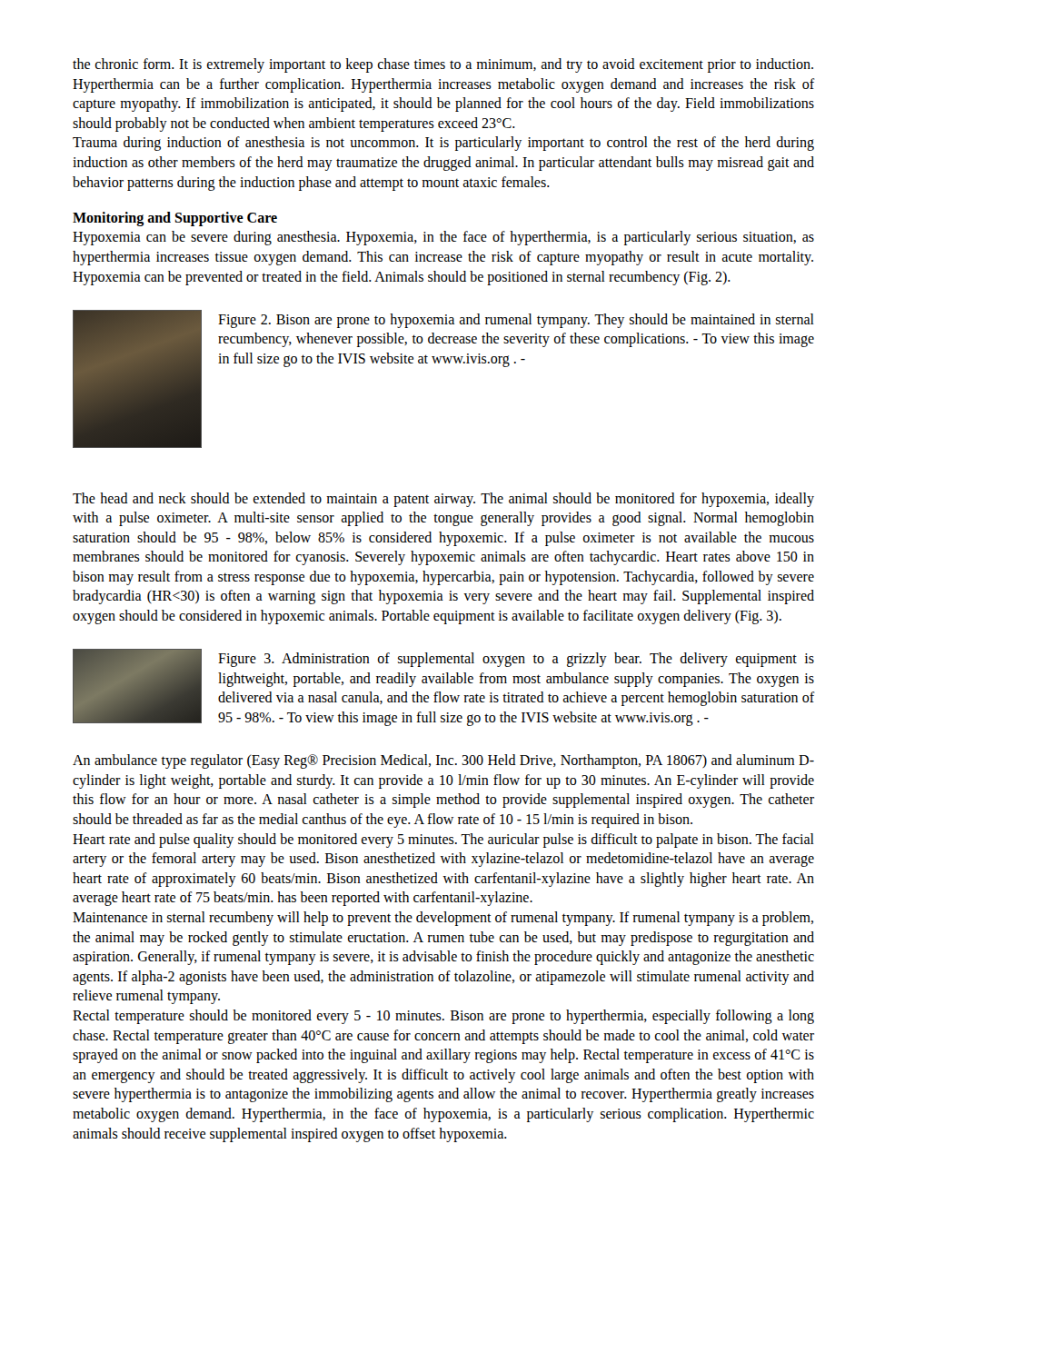the chronic form. It is extremely important to keep chase times to a minimum, and try to avoid excitement prior to induction. Hyperthermia can be a further complication. Hyperthermia increases metabolic oxygen demand and increases the risk of capture myopathy. If immobilization is anticipated, it should be planned for the cool hours of the day. Field immobilizations should probably not be conducted when ambient temperatures exceed 23°C.
Trauma during induction of anesthesia is not uncommon. It is particularly important to control the rest of the herd during induction as other members of the herd may traumatize the drugged animal. In particular attendant bulls may misread gait and behavior patterns during the induction phase and attempt to mount ataxic females.
Monitoring and Supportive Care
Hypoxemia can be severe during anesthesia. Hypoxemia, in the face of hyperthermia, is a particularly serious situation, as hyperthermia increases tissue oxygen demand. This can increase the risk of capture myopathy or result in acute mortality. Hypoxemia can be prevented or treated in the field. Animals should be positioned in sternal recumbency (Fig. 2).
Figure 2. Bison are prone to hypoxemia and rumenal tympany. They should be maintained in sternal recumbency, whenever possible, to decrease the severity of these complications. - To view this image in full size go to the IVIS website at www.ivis.org . -
The head and neck should be extended to maintain a patent airway. The animal should be monitored for hypoxemia, ideally with a pulse oximeter. A multi-site sensor applied to the tongue generally provides a good signal. Normal hemoglobin saturation should be 95 - 98%, below 85% is considered hypoxemic. If a pulse oximeter is not available the mucous membranes should be monitored for cyanosis. Severely hypoxemic animals are often tachycardic. Heart rates above 150 in bison may result from a stress response due to hypoxemia, hypercarbia, pain or hypotension. Tachycardia, followed by severe bradycardia (HR<30) is often a warning sign that hypoxemia is very severe and the heart may fail. Supplemental inspired oxygen should be considered in hypoxemic animals. Portable equipment is available to facilitate oxygen delivery (Fig. 3).
Figure 3. Administration of supplemental oxygen to a grizzly bear. The delivery equipment is lightweight, portable, and readily available from most ambulance supply companies. The oxygen is delivered via a nasal canula, and the flow rate is titrated to achieve a percent hemoglobin saturation of 95 - 98%. - To view this image in full size go to the IVIS website at www.ivis.org . -
An ambulance type regulator (Easy Reg® Precision Medical, Inc. 300 Held Drive, Northampton, PA 18067) and aluminum D-cylinder is light weight, portable and sturdy. It can provide a 10 l/min flow for up to 30 minutes. An E-cylinder will provide this flow for an hour or more. A nasal catheter is a simple method to provide supplemental inspired oxygen. The catheter should be threaded as far as the medial canthus of the eye. A flow rate of 10 - 15 l/min is required in bison.
Heart rate and pulse quality should be monitored every 5 minutes. The auricular pulse is difficult to palpate in bison. The facial artery or the femoral artery may be used. Bison anesthetized with xylazine-telazol or medetomidine-telazol have an average heart rate of approximately 60 beats/min. Bison anesthetized with carfentanil-xylazine have a slightly higher heart rate. An average heart rate of 75 beats/min. has been reported with carfentanil-xylazine.
Maintenance in sternal recumbeny will help to prevent the development of rumenal tympany. If rumenal tympany is a problem, the animal may be rocked gently to stimulate eructation. A rumen tube can be used, but may predispose to regurgitation and aspiration. Generally, if rumenal tympany is severe, it is advisable to finish the procedure quickly and antagonize the anesthetic agents. If alpha-2 agonists have been used, the administration of tolazoline, or atipamezole will stimulate rumenal activity and relieve rumenal tympany.
Rectal temperature should be monitored every 5 - 10 minutes. Bison are prone to hyperthermia, especially following a long chase. Rectal temperature greater than 40°C are cause for concern and attempts should be made to cool the animal, cold water sprayed on the animal or snow packed into the inguinal and axillary regions may help. Rectal temperature in excess of 41°C is an emergency and should be treated aggressively. It is difficult to actively cool large animals and often the best option with severe hyperthermia is to antagonize the immobilizing agents and allow the animal to recover. Hyperthermia greatly increases metabolic oxygen demand. Hyperthermia, in the face of hypoxemia, is a particularly serious complication. Hyperthermic animals should receive supplemental inspired oxygen to offset hypoxemia.